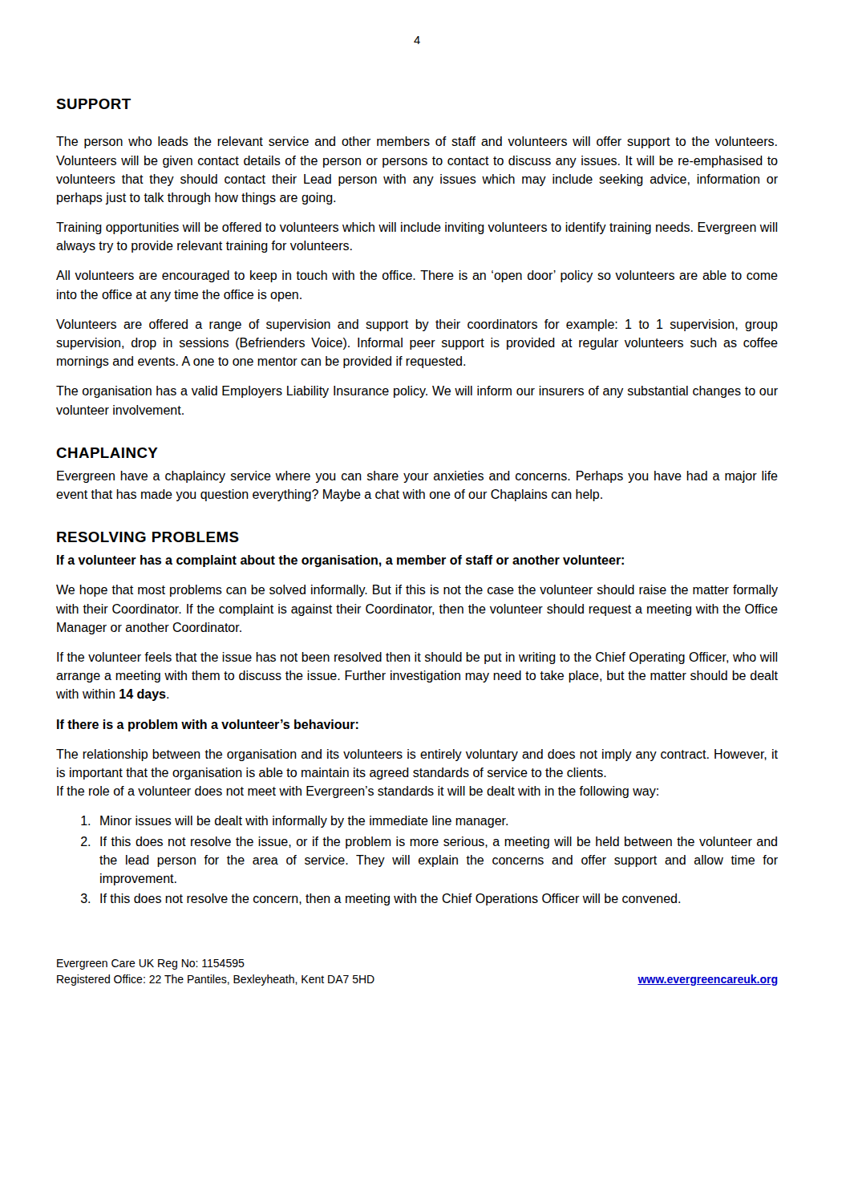4
SUPPORT
The person who leads the relevant service and other members of staff and volunteers will offer support to the volunteers. Volunteers will be given contact details of the person or persons to contact to discuss any issues. It will be re-emphasised to volunteers that they should contact their Lead person with any issues which may include seeking advice, information or perhaps just to talk through how things are going.
Training opportunities will be offered to volunteers which will include inviting volunteers to identify training needs. Evergreen will always try to provide relevant training for volunteers.
All volunteers are encouraged to keep in touch with the office. There is an ‘open door’ policy so volunteers are able to come into the office at any time the office is open.
Volunteers are offered a range of supervision and support by their coordinators for example: 1 to 1 supervision, group supervision, drop in sessions (Befrienders Voice). Informal peer support is provided at regular volunteers such as coffee mornings and events. A one to one mentor can be provided if requested.
The organisation has a valid Employers Liability Insurance policy. We will inform our insurers of any substantial changes to our volunteer involvement.
CHAPLAINCY
Evergreen have a chaplaincy service where you can share your anxieties and concerns. Perhaps you have had a major life event that has made you question everything? Maybe a chat with one of our Chaplains can help.
RESOLVING PROBLEMS
If a volunteer has a complaint about the organisation, a member of staff or another volunteer:
We hope that most problems can be solved informally. But if this is not the case the volunteer should raise the matter formally with their Coordinator. If the complaint is against their Coordinator, then the volunteer should request a meeting with the Office Manager or another Coordinator.
If the volunteer feels that the issue has not been resolved then it should be put in writing to the Chief Operating Officer, who will arrange a meeting with them to discuss the issue. Further investigation may need to take place, but the matter should be dealt with within 14 days.
If there is a problem with a volunteer’s behaviour:
The relationship between the organisation and its volunteers is entirely voluntary and does not imply any contract. However, it is important that the organisation is able to maintain its agreed standards of service to the clients.
If the role of a volunteer does not meet with Evergreen’s standards it will be dealt with in the following way:
Minor issues will be dealt with informally by the immediate line manager.
If this does not resolve the issue, or if the problem is more serious, a meeting will be held between the volunteer and the lead person for the area of service. They will explain the concerns and offer support and allow time for improvement.
If this does not resolve the concern, then a meeting with the Chief Operations Officer will be convened.
Evergreen Care UK Reg No: 1154595
Registered Office: 22 The Pantiles, Bexleyheath, Kent DA7 5HD www.evergreencareuk.org